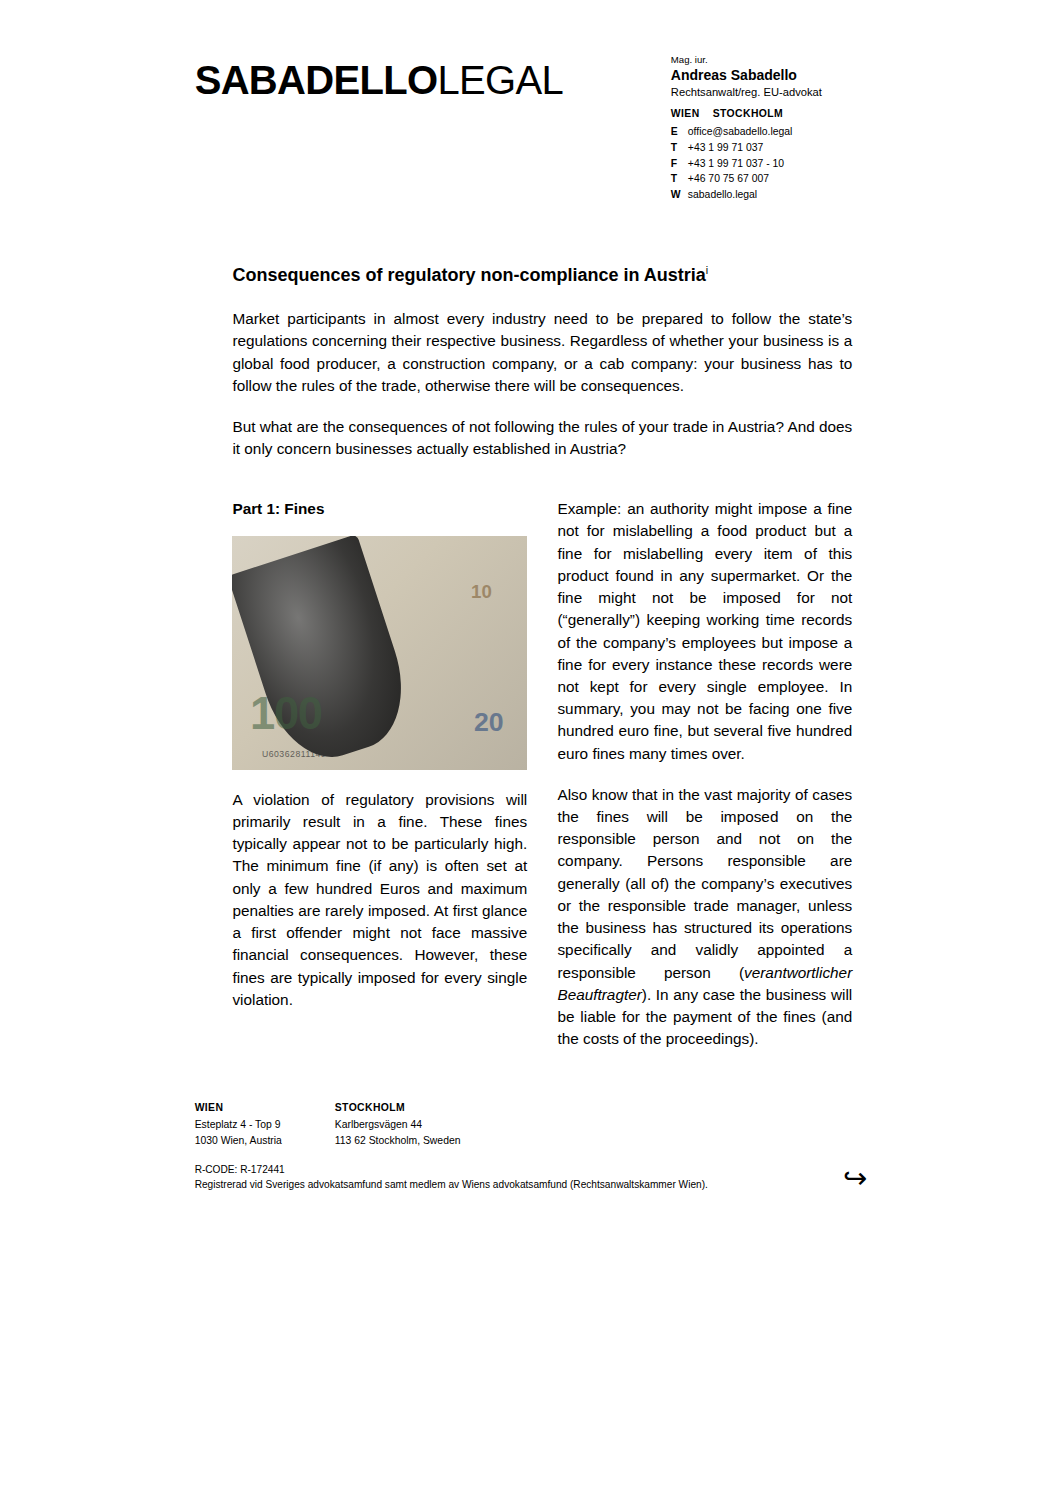SABADELLO LEGAL
Mag. iur.
Andreas Sabadello
Rechtsanwalt/reg. EU-advokat
WIEN STOCKHOLM
| E | office@sabadello.legal |
| T | +43 1 99 71 037 |
| F | +43 1 99 71 037 - 10 |
| T | +46 70 75 67 007 |
| W | sabadello.legal |
Consequences of regulatory non-compliance in Austriai
Market participants in almost every industry need to be prepared to follow the state’s regulations concerning their respective business. Regardless of whether your business is a global food producer, a construction company, or a cab company: your business has to follow the rules of the trade, otherwise there will be consequences.
But what are the consequences of not following the rules of your trade in Austria? And does it only concern businesses actually established in Austria?
Part 1: Fines
20 10 U60362811149
A violation of regulatory provisions will primarily result in a fine. These fines typically appear not to be particularly high. The minimum fine (if any) is often set at only a few hundred Euros and maximum penalties are rarely imposed. At first glance a first offender might not face massive financial consequences. However, these fines are typically imposed for every single violation.
Example: an authority might impose a fine not for mislabelling a food product but a fine for mislabelling every item of this product found in any supermarket. Or the fine might not be imposed for not (“generally”) keeping working time records of the company’s employees but impose a fine for every instance these records were not kept for every single employee. In summary, you may not be facing one five hundred euro fine, but several five hundred euro fines many times over.
Also know that in the vast majority of cases the fines will be imposed on the responsible person and not on the company. Persons responsible are generally (all of) the company’s executives or the responsible trade manager, unless the business has structured its operations specifically and validly appointed a responsible person (verantwortlicher Beauftragter). In any case the business will be liable for the payment of the fines (and the costs of the proceedings).
WIEN
Esteplatz 4 - Top 9
1030 Wien, Austria
STOCKHOLM
Karlbergsvägen 44
113 62 Stockholm, Sweden
R-CODE: R-172441
Registrerad vid Sveriges advokatsamfund samt medlem av Wiens advokatsamfund (Rechtsanwaltskammer Wien).
↪